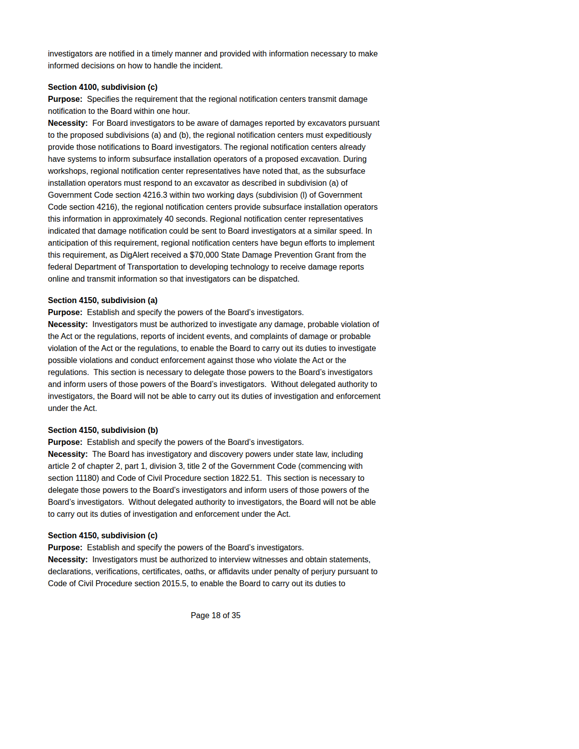investigators are notified in a timely manner and provided with information necessary to make informed decisions on how to handle the incident.
Section 4100, subdivision (c)
Purpose: Specifies the requirement that the regional notification centers transmit damage notification to the Board within one hour.
Necessity: For Board investigators to be aware of damages reported by excavators pursuant to the proposed subdivisions (a) and (b), the regional notification centers must expeditiously provide those notifications to Board investigators. The regional notification centers already have systems to inform subsurface installation operators of a proposed excavation. During workshops, regional notification center representatives have noted that, as the subsurface installation operators must respond to an excavator as described in subdivision (a) of Government Code section 4216.3 within two working days (subdivision (l) of Government Code section 4216), the regional notification centers provide subsurface installation operators this information in approximately 40 seconds. Regional notification center representatives indicated that damage notification could be sent to Board investigators at a similar speed. In anticipation of this requirement, regional notification centers have begun efforts to implement this requirement, as DigAlert received a $70,000 State Damage Prevention Grant from the federal Department of Transportation to developing technology to receive damage reports online and transmit information so that investigators can be dispatched.
Section 4150, subdivision (a)
Purpose: Establish and specify the powers of the Board’s investigators.
Necessity: Investigators must be authorized to investigate any damage, probable violation of the Act or the regulations, reports of incident events, and complaints of damage or probable violation of the Act or the regulations, to enable the Board to carry out its duties to investigate possible violations and conduct enforcement against those who violate the Act or the regulations. This section is necessary to delegate those powers to the Board’s investigators and inform users of those powers of the Board’s investigators. Without delegated authority to investigators, the Board will not be able to carry out its duties of investigation and enforcement under the Act.
Section 4150, subdivision (b)
Purpose: Establish and specify the powers of the Board’s investigators.
Necessity: The Board has investigatory and discovery powers under state law, including article 2 of chapter 2, part 1, division 3, title 2 of the Government Code (commencing with section 11180) and Code of Civil Procedure section 1822.51. This section is necessary to delegate those powers to the Board’s investigators and inform users of those powers of the Board’s investigators. Without delegated authority to investigators, the Board will not be able to carry out its duties of investigation and enforcement under the Act.
Section 4150, subdivision (c)
Purpose: Establish and specify the powers of the Board’s investigators.
Necessity: Investigators must be authorized to interview witnesses and obtain statements, declarations, verifications, certificates, oaths, or affidavits under penalty of perjury pursuant to Code of Civil Procedure section 2015.5, to enable the Board to carry out its duties to
Page 18 of 35